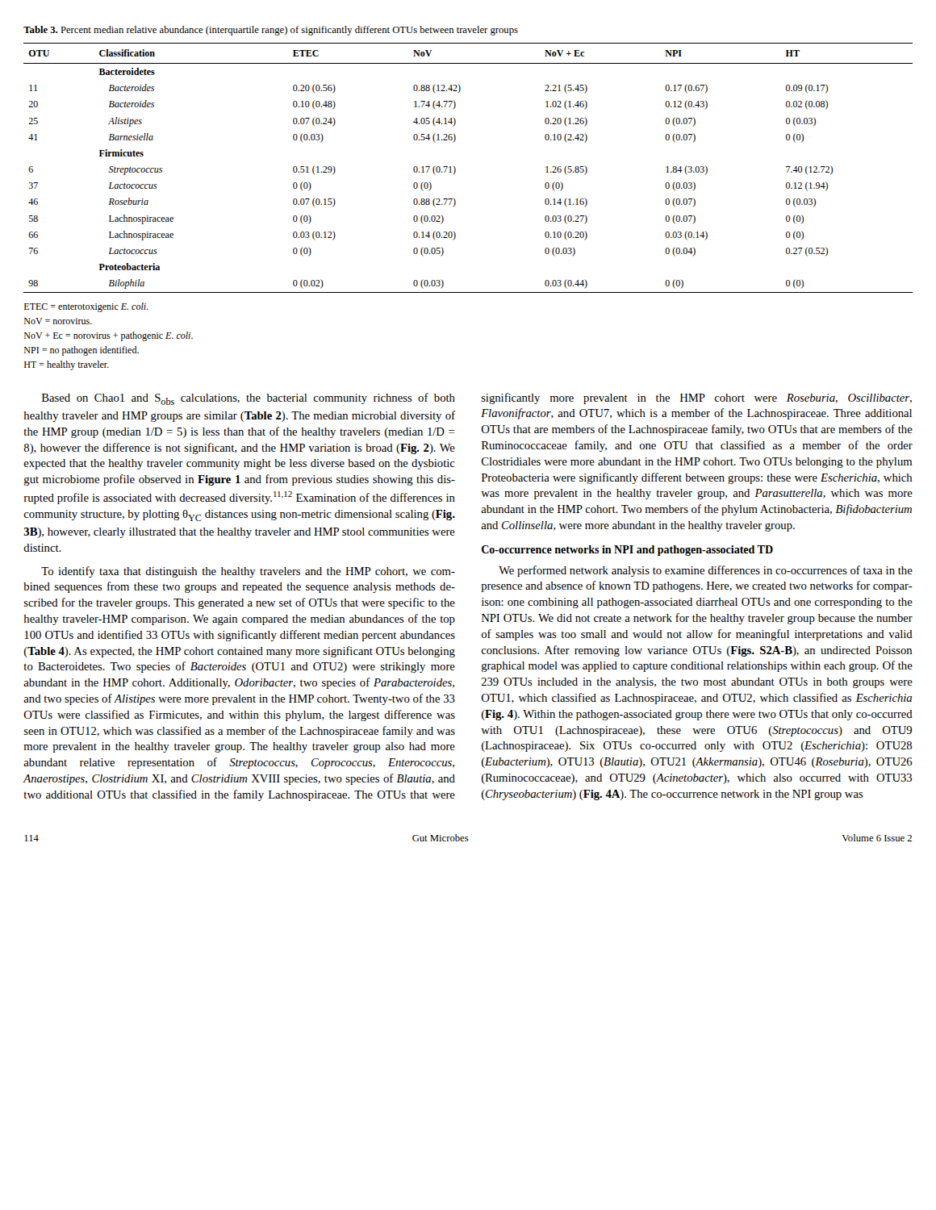Table 3. Percent median relative abundance (interquartile range) of significantly different OTUs between traveler groups
| OTU | Classification | ETEC | NoV | NoV + Ec | NPI | HT |
| --- | --- | --- | --- | --- | --- | --- |
| | Bacteroidetes | | | | | |
| 11 | Bacteroides | 0.20 (0.56) | 0.88 (12.42) | 2.21 (5.45) | 0.17 (0.67) | 0.09 (0.17) |
| 20 | Bacteroides | 0.10 (0.48) | 1.74 (4.77) | 1.02 (1.46) | 0.12 (0.43) | 0.02 (0.08) |
| 25 | Alistipes | 0.07 (0.24) | 4.05 (4.14) | 0.20 (1.26) | 0 (0.07) | 0 (0.03) |
| 41 | Barnesiella | 0 (0.03) | 0.54 (1.26) | 0.10 (2.42) | 0 (0.07) | 0 (0) |
| | Firmicutes | | | | | |
| 6 | Streptococcus | 0.51 (1.29) | 0.17 (0.71) | 1.26 (5.85) | 1.84 (3.03) | 7.40 (12.72) |
| 37 | Lactococcus | 0 (0) | 0 (0) | 0 (0) | 0 (0.03) | 0.12 (1.94) |
| 46 | Roseburia | 0.07 (0.15) | 0.88 (2.77) | 0.14 (1.16) | 0 (0.07) | 0 (0.03) |
| 58 | Lachnospiraceae | 0 (0) | 0 (0.02) | 0.03 (0.27) | 0 (0.07) | 0 (0) |
| 66 | Lachnospiraceae | 0.03 (0.12) | 0.14 (0.20) | 0.10 (0.20) | 0.03 (0.14) | 0 (0) |
| 76 | Lactococcus | 0 (0) | 0 (0.05) | 0 (0.03) | 0 (0.04) | 0.27 (0.52) |
| | Proteobacteria | | | | | |
| 98 | Bilophila | 0 (0.02) | 0 (0.03) | 0.03 (0.44) | 0 (0) | 0 (0) |
ETEC = enterotoxigenic E. coli.
NoV = norovirus.
NoV + Ec = norovirus + pathogenic E. coli.
NPI = no pathogen identified.
HT = healthy traveler.
Based on Chao1 and Sobs calculations, the bacterial community richness of both healthy traveler and HMP groups are similar (Table 2). The median microbial diversity of the HMP group (median 1/D = 5) is less than that of the healthy travelers (median 1/D = 8), however the difference is not significant, and the HMP variation is broad (Fig. 2). We expected that the healthy traveler community might be less diverse based on the dysbiotic gut microbiome profile observed in Figure 1 and from previous studies showing this disrupted profile is associated with decreased diversity.11,12 Examination of the differences in community structure, by plotting θYC distances using non-metric dimensional scaling (Fig. 3B), however, clearly illustrated that the healthy traveler and HMP stool communities were distinct.
To identify taxa that distinguish the healthy travelers and the HMP cohort, we combined sequences from these two groups and repeated the sequence analysis methods described for the traveler groups. This generated a new set of OTUs that were specific to the healthy traveler-HMP comparison. We again compared the median abundances of the top 100 OTUs and identified 33 OTUs with significantly different median percent abundances (Table 4). As expected, the HMP cohort contained many more significant OTUs belonging to Bacteroidetes. Two species of Bacteroides (OTU1 and OTU2) were strikingly more abundant in the HMP cohort. Additionally, Odoribacter, two species of Parabacteroides, and two species of Alistipes were more prevalent in the HMP cohort. Twenty-two of the 33 OTUs were classified as Firmicutes, and within this phylum, the largest difference was seen in OTU12, which was classified as a member of the Lachnospiraceae family and was more prevalent in the healthy traveler group. The healthy traveler group also had more abundant relative representation of Streptococcus, Coprococcus, Enterococcus, Anaerostipes, Clostridium XI, and Clostridium XVIII species, two species of Blautia, and two additional OTUs that classified in the family Lachnospiraceae. The OTUs that were significantly more prevalent in the HMP cohort were Roseburia, Oscillibacter, Flavonifractor, and OTU7, which is a member of the Lachnospiraceae. Three additional OTUs that are members of the Lachnospiraceae family, two OTUs that are members of the Ruminococcaceae family, and one OTU that classified as a member of the order Clostridiales were more abundant in the HMP cohort. Two OTUs belonging to the phylum Proteobacteria were significantly different between groups: these were Escherichia, which was more prevalent in the healthy traveler group, and Parasutterella, which was more abundant in the HMP cohort. Two members of the phylum Actinobacteria, Bifidobacterium and Collinsella, were more abundant in the healthy traveler group.
Co-occurrence networks in NPI and pathogen-associated TD
We performed network analysis to examine differences in co-occurrences of taxa in the presence and absence of known TD pathogens. Here, we created two networks for comparison: one combining all pathogen-associated diarrheal OTUs and one corresponding to the NPI OTUs. We did not create a network for the healthy traveler group because the number of samples was too small and would not allow for meaningful interpretations and valid conclusions. After removing low variance OTUs (Figs. S2A-B), an undirected Poisson graphical model was applied to capture conditional relationships within each group. Of the 239 OTUs included in the analysis, the two most abundant OTUs in both groups were OTU1, which classified as Lachnospiraceae, and OTU2, which classified as Escherichia (Fig. 4). Within the pathogen-associated group there were two OTUs that only co-occurred with OTU1 (Lachnospiraceae), these were OTU6 (Streptococcus) and OTU9 (Lachnospiraceae). Six OTUs co-occurred only with OTU2 (Escherichia): OTU28 (Eubacterium), OTU13 (Blautia), OTU21 (Akkermansia), OTU46 (Roseburia), OTU26 (Ruminococcaceae), and OTU29 (Acinetobacter), which also occurred with OTU33 (Chryseobacterium) (Fig. 4A). The co-occurrence network in the NPI group was
114 Gut Microbes Volume 6 Issue 2